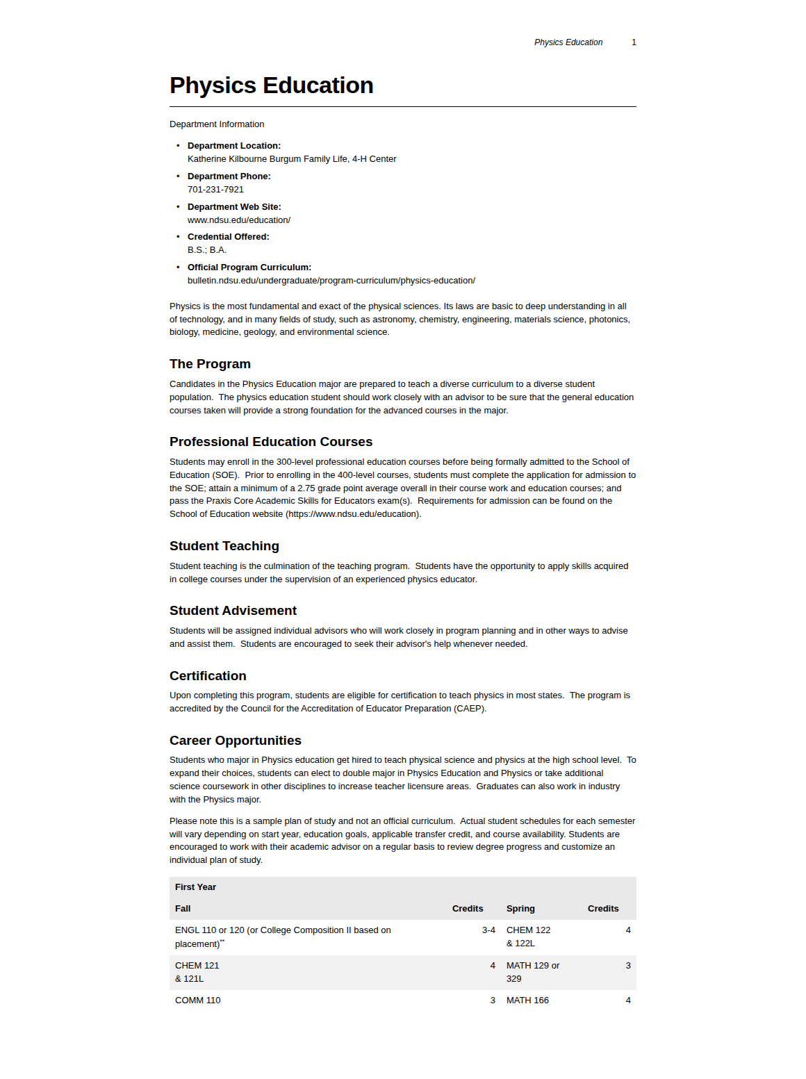Physics Education 1
Physics Education
Department Information
Department Location: Katherine Kilbourne Burgum Family Life, 4-H Center
Department Phone: 701-231-7921
Department Web Site: www.ndsu.edu/education/
Credential Offered: B.S.; B.A.
Official Program Curriculum: bulletin.ndsu.edu/undergraduate/program-curriculum/physics-education/
Physics is the most fundamental and exact of the physical sciences. Its laws are basic to deep understanding in all of technology, and in many fields of study, such as astronomy, chemistry, engineering, materials science, photonics, biology, medicine, geology, and environmental science.
The Program
Candidates in the Physics Education major are prepared to teach a diverse curriculum to a diverse student population. The physics education student should work closely with an advisor to be sure that the general education courses taken will provide a strong foundation for the advanced courses in the major.
Professional Education Courses
Students may enroll in the 300-level professional education courses before being formally admitted to the School of Education (SOE). Prior to enrolling in the 400-level courses, students must complete the application for admission to the SOE; attain a minimum of a 2.75 grade point average overall in their course work and education courses; and pass the Praxis Core Academic Skills for Educators exam(s). Requirements for admission can be found on the School of Education website (https://www.ndsu.edu/education).
Student Teaching
Student teaching is the culmination of the teaching program. Students have the opportunity to apply skills acquired in college courses under the supervision of an experienced physics educator.
Student Advisement
Students will be assigned individual advisors who will work closely in program planning and in other ways to advise and assist them. Students are encouraged to seek their advisor's help whenever needed.
Certification
Upon completing this program, students are eligible for certification to teach physics in most states. The program is accredited by the Council for the Accreditation of Educator Preparation (CAEP).
Career Opportunities
Students who major in Physics education get hired to teach physical science and physics at the high school level. To expand their choices, students can elect to double major in Physics Education and Physics or take additional science coursework in other disciplines to increase teacher licensure areas. Graduates can also work in industry with the Physics major.
Please note this is a sample plan of study and not an official curriculum. Actual student schedules for each semester will vary depending on start year, education goals, applicable transfer credit, and course availability. Students are encouraged to work with their academic advisor on a regular basis to review degree progress and customize an individual plan of study.
| First Year |
| Fall | Credits | Spring | Credits |
| ENGL 110 or 120 (or College Composition II based on placement) ** | 3-4 | CHEM 122 & 122L | 4 |
| CHEM 121 & 121L | 4 | MATH 129 or 329 | 3 |
| COMM 110 | 3 | MATH 166 | 4 |